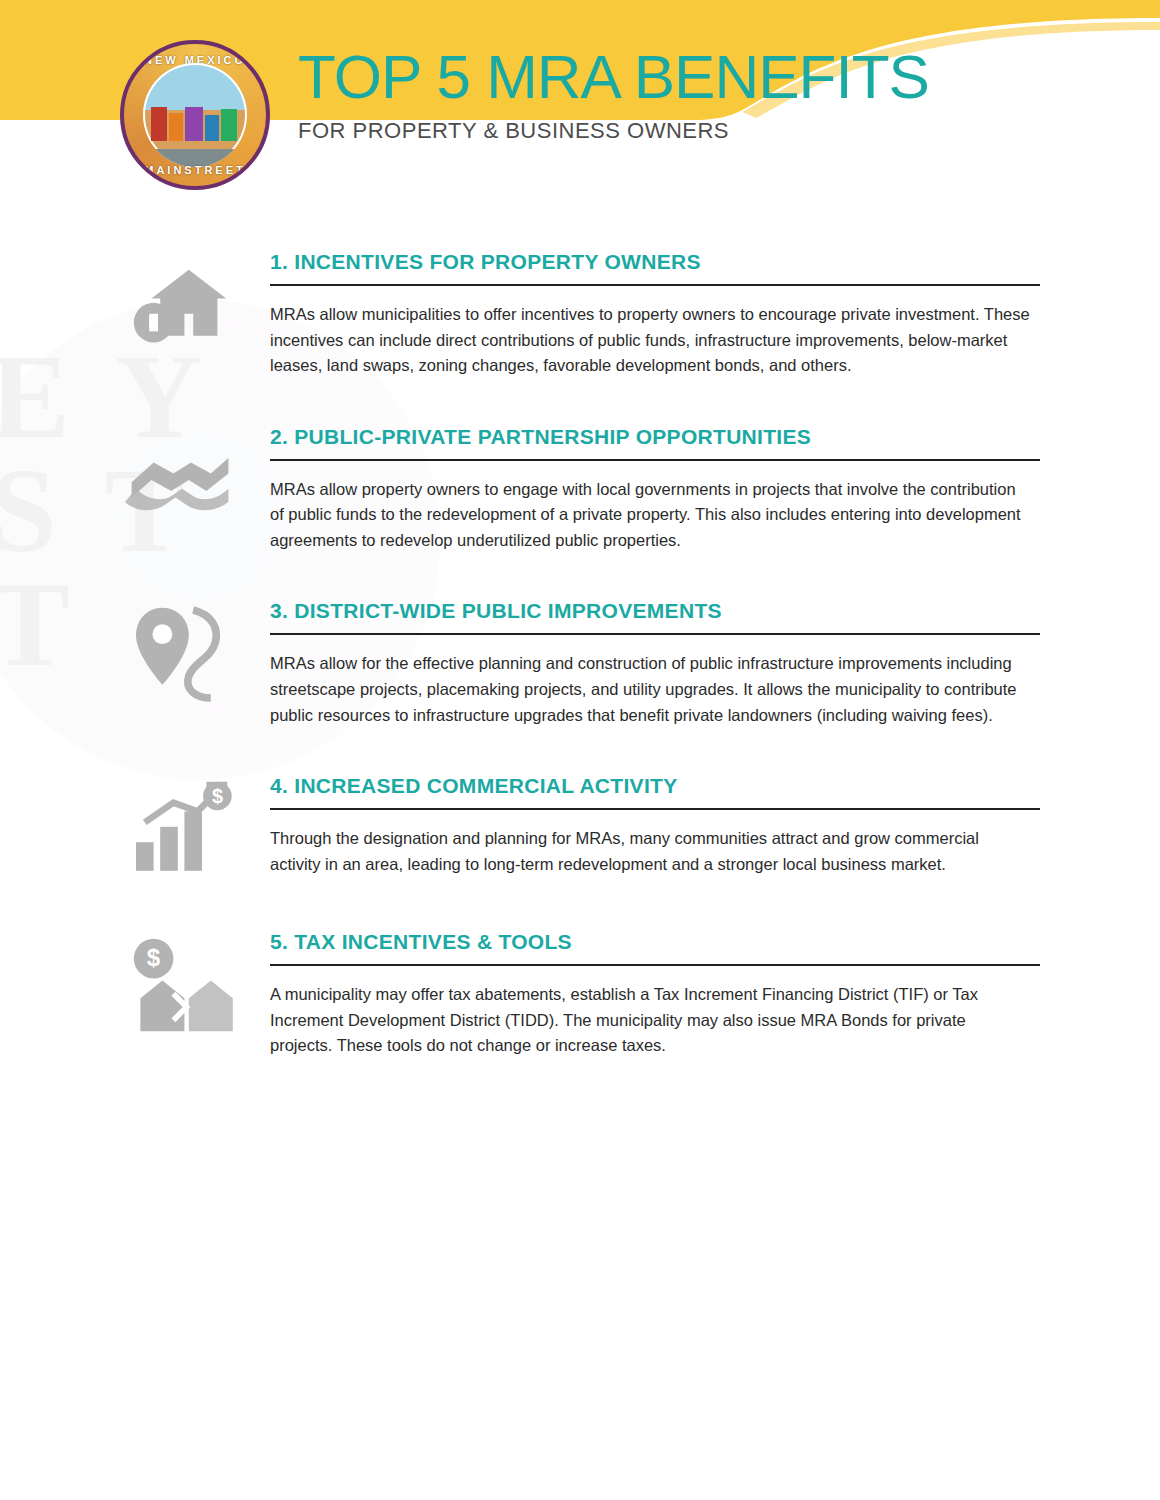E Y
S T
T
NEW MEXICO
MAINSTREET
TOP 5 MRA BENEFITS
FOR PROPERTY & BUSINESS OWNERS
1. Incentives for Property Owners
MRAs allow municipalities to offer incentives to property owners to encourage private investment. These incentives can include direct contributions of public funds, infrastructure improvements, below-market leases, land swaps, zoning changes, favorable development bonds, and others.
2. Public-Private Partnership Opportunities
MRAs allow property owners to engage with local governments in projects that involve the contribution of public funds to the redevelopment of a private property. This also includes entering into development agreements to redevelop underutilized public properties.
3. District-Wide Public Improvements
MRAs allow for the effective planning and construction of public infrastructure improvements including streetscape projects, placemaking projects, and utility upgrades. It allows the municipality to contribute public resources to infrastructure upgrades that benefit private landowners (including waiving fees).
$
4. Increased Commercial Activity
Through the designation and planning for MRAs, many communities attract and grow commercial activity in an area, leading to long-term redevelopment and a stronger local business market.
$
5. Tax Incentives & Tools
A municipality may offer tax abatements, establish a Tax Increment Financing District (TIF) or Tax Increment Development District (TIDD). The municipality may also issue MRA Bonds for private projects. These tools do not change or increase taxes.